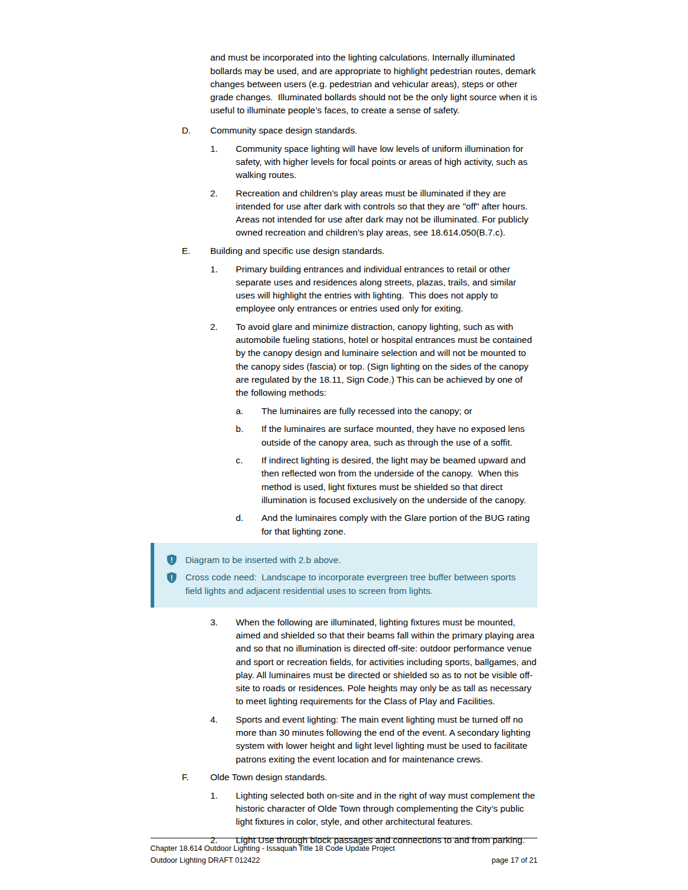and must be incorporated into the lighting calculations. Internally illuminated bollards may be used, and are appropriate to highlight pedestrian routes, demark changes between users (e.g. pedestrian and vehicular areas), steps or other grade changes. Illuminated bollards should not be the only light source when it is useful to illuminate people’s faces, to create a sense of safety.
D.
Community space design standards.
1.
Community space lighting will have low levels of uniform illumination for safety, with higher levels for focal points or areas of high activity, such as walking routes.
2.
Recreation and children’s play areas must be illuminated if they are intended for use after dark with controls so that they are "off" after hours. Areas not intended for use after dark may not be illuminated. For publicly owned recreation and children's play areas, see 18.614.050(B.7.c).
E.
Building and specific use design standards.
1.
Primary building entrances and individual entrances to retail or other separate uses and residences along streets, plazas, trails, and similar uses will highlight the entries with lighting. This does not apply to employee only entrances or entries used only for exiting.
2.
To avoid glare and minimize distraction, canopy lighting, such as with automobile fueling stations, hotel or hospital entrances must be contained by the canopy design and luminaire selection and will not be mounted to the canopy sides (fascia) or top. (Sign lighting on the sides of the canopy are regulated by the 18.11, Sign Code.) This can be achieved by one of the following methods:
a.
The luminaires are fully recessed into the canopy; or
b.
If the luminaires are surface mounted, they have no exposed lens outside of the canopy area, such as through the use of a soffit.
c.
If indirect lighting is desired, the light may be beamed upward and then reflected won from the underside of the canopy. When this method is used, light fixtures must be shielded so that direct illumination is focused exclusively on the underside of the canopy.
d.
And the luminaires comply with the Glare portion of the BUG rating for that lighting zone.
Diagram to be inserted with 2.b above.
Cross code need: Landscape to incorporate evergreen tree buffer between sports field lights and adjacent residential uses to screen from lights.
3.
When the following are illuminated, lighting fixtures must be mounted, aimed and shielded so that their beams fall within the primary playing area and so that no illumination is directed off-site: outdoor performance venue and sport or recreation fields, for activities including sports, ballgames, and play. All luminaires must be directed or shielded so as to not be visible off-site to roads or residences. Pole heights may only be as tall as necessary to meet lighting requirements for the Class of Play and Facilities.
4.
Sports and event lighting: The main event lighting must be turned off no more than 30 minutes following the end of the event. A secondary lighting system with lower height and light level lighting must be used to facilitate patrons exiting the event location and for maintenance crews.
F.
Olde Town design standards.
1.
Lighting selected both on-site and in the right of way must complement the historic character of Olde Town through complementing the City’s public light fixtures in color, style, and other architectural features.
2.
Light Use through block passages and connections to and from parking.
Chapter 18.614 Outdoor Lighting - Issaquah Title 18 Code Update Project
Outdoor Lighting DRAFT 012422
page 17 of 21